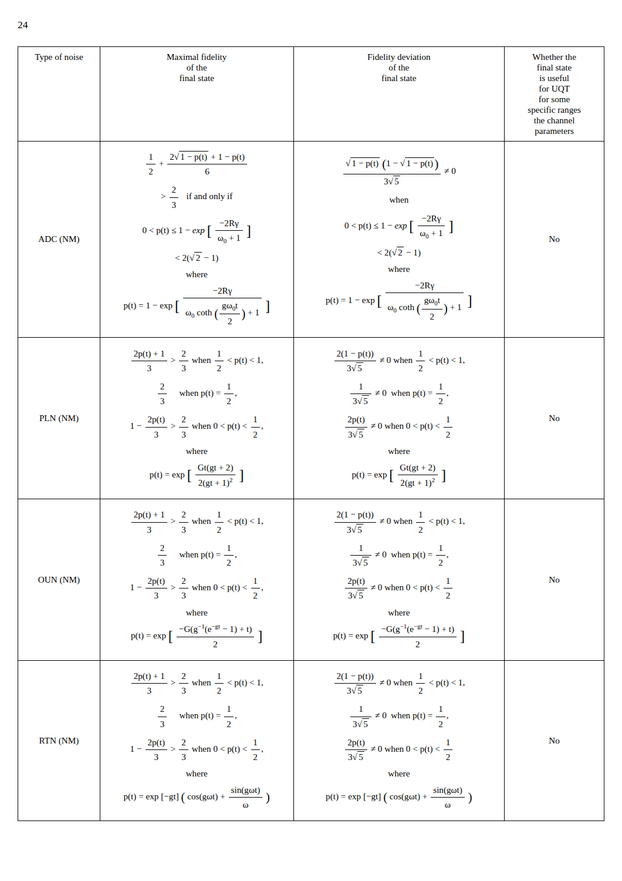24
| Type of noise | Maximal fidelity of the final state | Fidelity deviation of the final state | Whether the final state is useful for UQT for some specific ranges the channel parameters |
| --- | --- | --- | --- |
| ADC (NM) | 1 2 + 2 1 − p(t) + 1 − p(t) 6 > 2 3 if and only if 0 < p(t) ≤ 1 − exp [ −2Rγ ω 0 + 1 ] < 2( 2 − 1) where p(t) = 1 − exp [ −2Rγ ω 0 coth ( gω 0 t 2 ) + 1 ] | 1 − p(t) ( 1 − 1 − p(t) ) 3 5 ≠ 0 when 0 < p(t) ≤ 1 − exp [ −2Rγ ω 0 + 1 ] < 2( 2 − 1) where p(t) = 1 − exp [ −2Rγ ω 0 coth ( gω 0 t 2 ) + 1 ] | No |
| PLN (NM) | 2p(t) + 1 3 > 2 3 when 1 2 < p(t) < 1, 2 3 when p(t) = 1 2 , 1 − 2p(t) 3 > 2 3 when 0 < p(t) < 1 2 , where p(t) = exp [ Gt(gt + 2) 2(gt + 1) 2 ] | 2(1 − p(t)) 3 5 ≠ 0 when 1 2 < p(t) < 1, 1 3 5 ≠ 0 when p(t) = 1 2 , 2p(t) 3 5 ≠ 0 when 0 < p(t) < 1 2 where p(t) = exp [ Gt(gt + 2) 2(gt + 1) 2 ] | No |
| OUN (NM) | 2p(t) + 1 3 > 2 3 when 1 2 < p(t) < 1, 2 3 when p(t) = 1 2 , 1 − 2p(t) 3 > 2 3 when 0 < p(t) < 1 2 , where p(t) = exp [ −G(g −1 (e −gt − 1) + t) 2 ] | 2(1 − p(t)) 3 5 ≠ 0 when 1 2 < p(t) < 1, 1 3 5 ≠ 0 when p(t) = 1 2 , 2p(t) 3 5 ≠ 0 when 0 < p(t) < 1 2 where p(t) = exp [ −G(g −1 (e −gt − 1) + t) 2 ] | No |
| RTN (NM) | 2p(t) + 1 3 > 2 3 when 1 2 < p(t) < 1, 2 3 when p(t) = 1 2 , 1 − 2p(t) 3 > 2 3 when 0 < p(t) < 1 2 , where p(t) = exp [−gt] ( cos(gωt) + sin(gωt) ω ) | 2(1 − p(t)) 3 5 ≠ 0 when 1 2 < p(t) < 1, 1 3 5 ≠ 0 when p(t) = 1 2 , 2p(t) 3 5 ≠ 0 when 0 < p(t) < 1 2 where p(t) = exp [−gt] ( cos(gωt) + sin(gωt) ω ) | No |